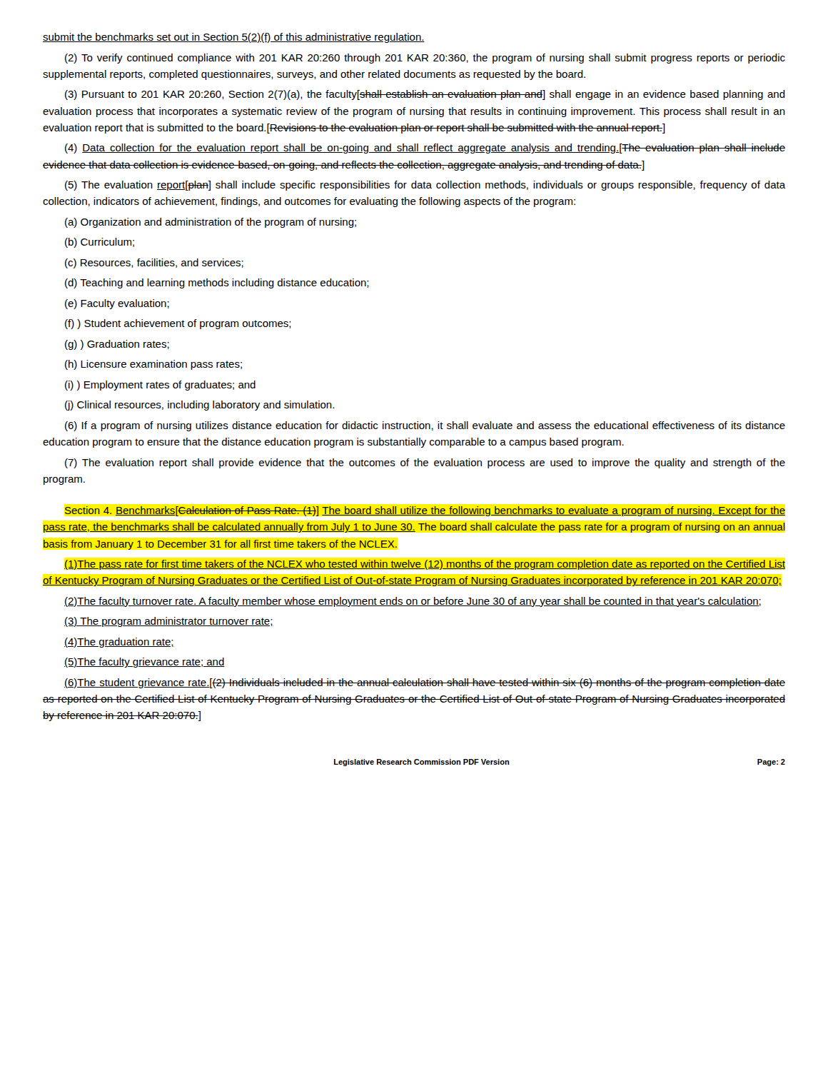submit the benchmarks set out in Section 5(2)(f) of this administrative regulation.
(2) To verify continued compliance with 201 KAR 20:260 through 201 KAR 20:360, the program of nursing shall submit progress reports or periodic supplemental reports, completed questionnaires, surveys, and other related documents as requested by the board.
(3) Pursuant to 201 KAR 20:260, Section 2(7)(a), the faculty[shall establish an evaluation plan and] shall engage in an evidence based planning and evaluation process that incorporates a systematic review of the program of nursing that results in continuing improvement. This process shall result in an evaluation report that is submitted to the board.[Revisions to the evaluation plan or report shall be submitted with the annual report.]
(4) Data collection for the evaluation report shall be on-going and shall reflect aggregate analysis and trending.[The evaluation plan shall include evidence that data collection is evidence-based, on-going, and reflects the collection, aggregate analysis, and trending of data.]
(5) The evaluation report[plan] shall include specific responsibilities for data collection methods, individuals or groups responsible, frequency of data collection, indicators of achievement, findings, and outcomes for evaluating the following aspects of the program:
(a) Organization and administration of the program of nursing;
(b) Curriculum;
(c) Resources, facilities, and services;
(d) Teaching and learning methods including distance education;
(e) Faculty evaluation;
(f) ) Student achievement of program outcomes;
(g) ) Graduation rates;
(h) Licensure examination pass rates;
(i) ) Employment rates of graduates; and
(j) Clinical resources, including laboratory and simulation.
(6) If a program of nursing utilizes distance education for didactic instruction, it shall evaluate and assess the educational effectiveness of its distance education program to ensure that the distance education program is substantially comparable to a campus based program.
(7) The evaluation report shall provide evidence that the outcomes of the evaluation process are used to improve the quality and strength of the program.
Section 4. Benchmarks[Calculation of Pass Rate. (1)] The board shall utilize the following benchmarks to evaluate a program of nursing. Except for the pass rate, the benchmarks shall be calculated annually from July 1 to June 30. The board shall calculate the pass rate for a program of nursing on an annual basis from January 1 to December 31 for all first time takers of the NCLEX.
(1)The pass rate for first time takers of the NCLEX who tested within twelve (12) months of the program completion date as reported on the Certified List of Kentucky Program of Nursing Graduates or the Certified List of Out-of-state Program of Nursing Graduates incorporated by reference in 201 KAR 20:070;
(2)The faculty turnover rate. A faculty member whose employment ends on or before June 30 of any year shall be counted in that year's calculation;
(3) The program administrator turnover rate;
(4)The graduation rate;
(5)The faculty grievance rate; and
(6)The student grievance rate.[(2) Individuals included in the annual calculation shall have tested within six (6) months of the program completion date as reported on the Certified List of Kentucky Program of Nursing Graduates or the Certified List of Out-of-state Program of Nursing Graduates incorporated by reference in 201 KAR 20:070.]
Legislative Research Commission PDF Version
Page: 2